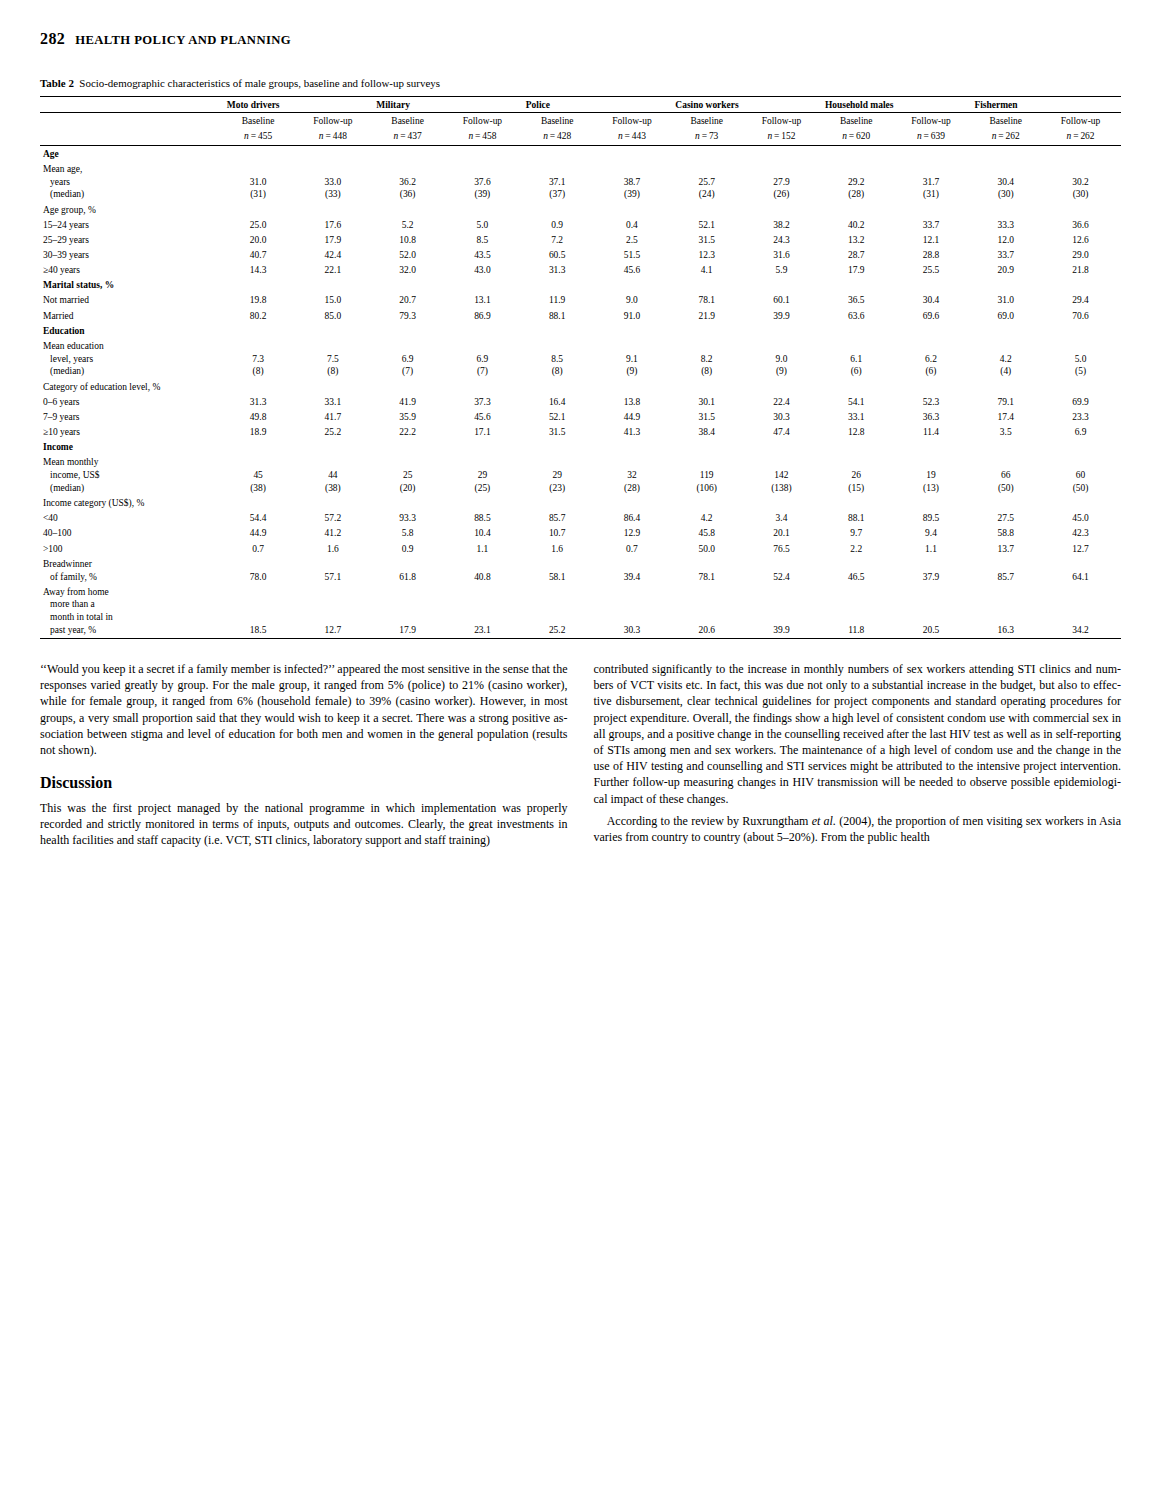282 HEALTH POLICY AND PLANNING
Table 2 Socio-demographic characteristics of male groups, baseline and follow-up surveys
| | Moto drivers | Military | Police | Casino workers | Household males | Fishermen |
| --- | --- | --- | --- | --- | --- | --- |
| | Baseline | Follow-up | Baseline | Follow-up | Baseline | Follow-up | Baseline | Follow-up | Baseline | Follow-up | Baseline | Follow-up |
| | n = 455 | n = 448 | n = 437 | n = 458 | n = 428 | n = 443 | n = 73 | n = 152 | n = 620 | n = 639 | n = 262 | n = 262 |
| Age | | | | | | | | | | | | |
| Mean age, years (median) | 31.0 (31) | 33.0 (33) | 36.2 (36) | 37.6 (39) | 37.1 (37) | 38.7 (39) | 25.7 (24) | 27.9 (26) | 29.2 (28) | 31.7 (31) | 30.4 (30) | 30.2 (30) |
| Age group, % | | | | | | | | | | | | |
| 15–24 years | 25.0 | 17.6 | 5.2 | 5.0 | 0.9 | 0.4 | 52.1 | 38.2 | 40.2 | 33.7 | 33.3 | 36.6 |
| 25–29 years | 20.0 | 17.9 | 10.8 | 8.5 | 7.2 | 2.5 | 31.5 | 24.3 | 13.2 | 12.1 | 12.0 | 12.6 |
| 30–39 years | 40.7 | 42.4 | 52.0 | 43.5 | 60.5 | 51.5 | 12.3 | 31.6 | 28.7 | 28.8 | 33.7 | 29.0 |
| ≥40 years | 14.3 | 22.1 | 32.0 | 43.0 | 31.3 | 45.6 | 4.1 | 5.9 | 17.9 | 25.5 | 20.9 | 21.8 |
| Marital status, % | | | | | | | | | | | | |
| Not married | 19.8 | 15.0 | 20.7 | 13.1 | 11.9 | 9.0 | 78.1 | 60.1 | 36.5 | 30.4 | 31.0 | 29.4 |
| Married | 80.2 | 85.0 | 79.3 | 86.9 | 88.1 | 91.0 | 21.9 | 39.9 | 63.6 | 69.6 | 69.0 | 70.6 |
| Education | | | | | | | | | | | | |
| Mean education level, years (median) | 7.3 (8) | 7.5 (8) | 6.9 (7) | 6.9 (7) | 8.5 (8) | 9.1 (9) | 8.2 (8) | 9.0 (9) | 6.1 (6) | 6.2 (6) | 4.2 (4) | 5.0 (5) |
| Category of education level, % | | | | | | | | | | | | |
| 0–6 years | 31.3 | 33.1 | 41.9 | 37.3 | 16.4 | 13.8 | 30.1 | 22.4 | 54.1 | 52.3 | 79.1 | 69.9 |
| 7–9 years | 49.8 | 41.7 | 35.9 | 45.6 | 52.1 | 44.9 | 31.5 | 30.3 | 33.1 | 36.3 | 17.4 | 23.3 |
| ≥10 years | 18.9 | 25.2 | 22.2 | 17.1 | 31.5 | 41.3 | 38.4 | 47.4 | 12.8 | 11.4 | 3.5 | 6.9 |
| Income | | | | | | | | | | | | |
| Mean monthly income, US$ (median) | 45 (38) | 44 (38) | 25 (20) | 29 (25) | 29 (23) | 32 (28) | 119 (106) | 142 (138) | 26 (15) | 19 (13) | 66 (50) | 60 (50) |
| Income category (US$), % | | | | | | | | | | | | |
| <40 | 54.4 | 57.2 | 93.3 | 88.5 | 85.7 | 86.4 | 4.2 | 3.4 | 88.1 | 89.5 | 27.5 | 45.0 |
| 40–100 | 44.9 | 41.2 | 5.8 | 10.4 | 10.7 | 12.9 | 45.8 | 20.1 | 9.7 | 9.4 | 58.8 | 42.3 |
| >100 | 0.7 | 1.6 | 0.9 | 1.1 | 1.6 | 0.7 | 50.0 | 76.5 | 2.2 | 1.1 | 13.7 | 12.7 |
| Breadwinner of family, % | 78.0 | 57.1 | 61.8 | 40.8 | 58.1 | 39.4 | 78.1 | 52.4 | 46.5 | 37.9 | 85.7 | 64.1 |
| Away from home more than a month in total in past year, % | 18.5 | 12.7 | 17.9 | 23.1 | 25.2 | 30.3 | 20.6 | 39.9 | 11.8 | 20.5 | 16.3 | 34.2 |
‘‘Would you keep it a secret if a family member is infected?’’ appeared the most sensitive in the sense that the responses varied greatly by group. For the male group, it ranged from 5% (police) to 21% (casino worker), while for female group, it ranged from 6% (household female) to 39% (casino worker). However, in most groups, a very small proportion said that they would wish to keep it a secret. There was a strong positive association between stigma and level of education for both men and women in the general population (results not shown).
Discussion
This was the first project managed by the national programme in which implementation was properly recorded and strictly monitored in terms of inputs, outputs and outcomes. Clearly, the great investments in health facilities and staff capacity (i.e. VCT, STI clinics, laboratory support and staff training)
contributed significantly to the increase in monthly numbers of sex workers attending STI clinics and numbers of VCT visits etc. In fact, this was due not only to a substantial increase in the budget, but also to effective disbursement, clear technical guidelines for project components and standard operating procedures for project expenditure. Overall, the findings show a high level of consistent condom use with commercial sex in all groups, and a positive change in the counselling received after the last HIV test as well as in self-reporting of STIs among men and sex workers. The maintenance of a high level of condom use and the change in the use of HIV testing and counselling and STI services might be attributed to the intensive project intervention. Further follow-up measuring changes in HIV transmission will be needed to observe possible epidemiological impact of these changes.
According to the review by Ruxrungtham et al. (2004), the proportion of men visiting sex workers in Asia varies from country to country (about 5–20%). From the public health